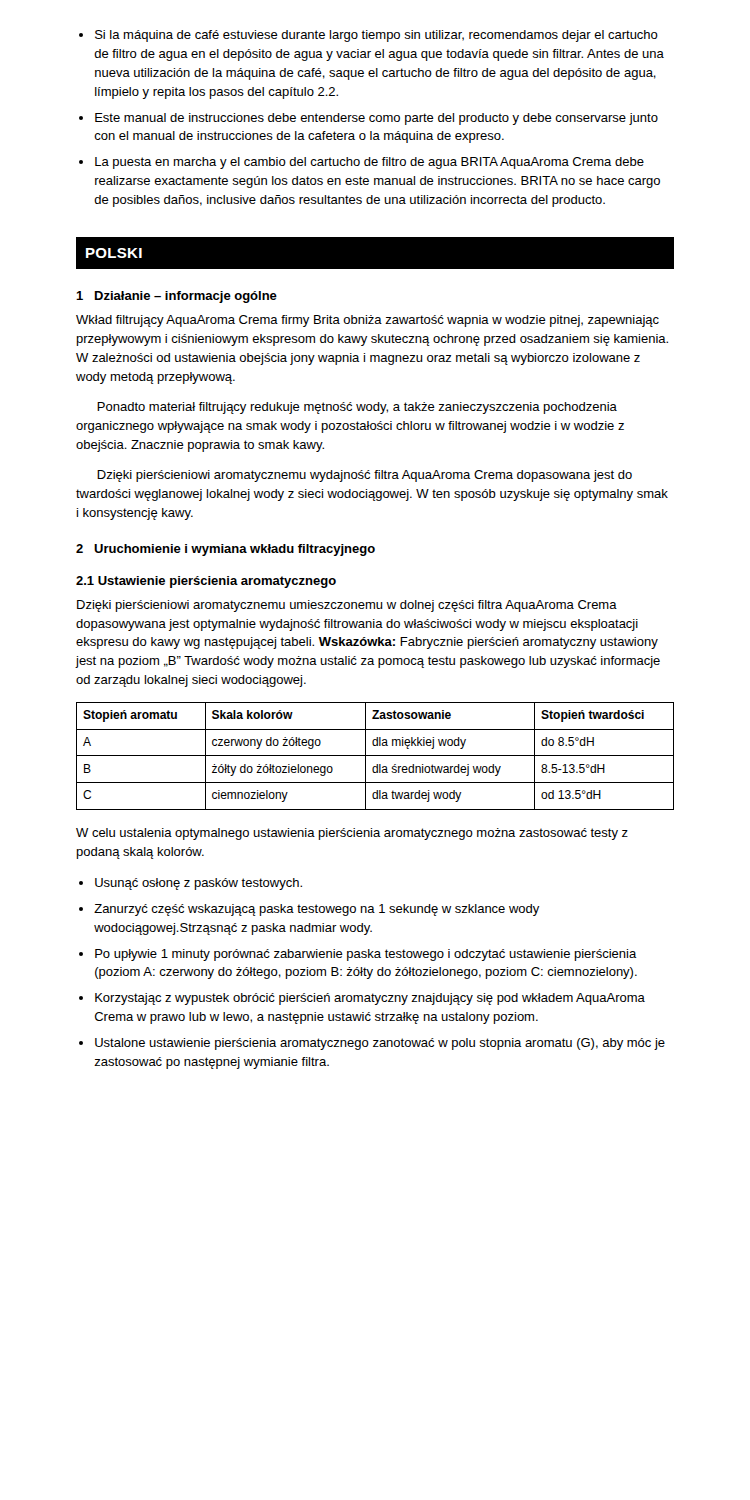Si la máquina de café estuviese durante largo tiempo sin utilizar, recomendamos dejar el cartucho de filtro de agua en el depósito de agua y vaciar el agua que todavía quede sin filtrar. Antes de una nueva utilización de la máquina de café, saque el cartucho de filtro de agua del depósito de agua, límpielo y repita los pasos del capítulo 2.2.
Este manual de instrucciones debe entenderse como parte del producto y debe conservarse junto con el manual de instrucciones de la cafetera o la máquina de expreso.
La puesta en marcha y el cambio del cartucho de filtro de agua BRITA AquaAroma Crema debe realizarse exactamente según los datos en este manual de instrucciones. BRITA no se hace cargo de posibles daños, inclusive daños resultantes de una utilización incorrecta del producto.
POLSKI
1 Działanie – informacje ogólne
Wkład filtrujący AquaAroma Crema firmy Brita obniża zawartość wapnia w wodzie pitnej, zapewniając przepływowym i ciśnieniowym ekspresom do kawy skuteczną ochronę przed osadzaniem się kamienia. W zależności od ustawienia obejścia jony wapnia i magnezu oraz metali są wybiorczo izolowane z wody metodą przepływową.
Ponadto materiał filtrujący redukuje mętność wody, a także zanieczyszczenia pochodzenia organicznego wpływające na smak wody i pozostałości chloru w filtrowanej wodzie i w wodzie z obejścia. Znacznie poprawia to smak kawy.
Dzięki pierścieniowi aromatycznemu wydajność filtra AquaAroma Crema dopasowana jest do twardości węglanowej lokalnej wody z sieci wodociągowej. W ten sposób uzyskuje się optymalny smak i konsystencję kawy.
2 Uruchomienie i wymiana wkładu filtracyjnego
2.1 Ustawienie pierścienia aromatycznego
Dzięki pierścieniowi aromatycznemu umieszczonemu w dolnej części filtra AquaAroma Crema dopasowywana jest optymalnie wydajność filtrowania do właściwości wody w miejscu eksploatacji ekspresu do kawy wg następującej tabeli. Wskazówka: Fabrycznie pierścień aromatyczny ustawiony jest na poziom „B” Twardość wody można ustalić za pomocą testu paskowego lub uzyskać informacje od zarządu lokalnej sieci wodociągowej.
| Stopień aromatu | Skala kolorów | Zastosowanie | Stopień twardości |
| --- | --- | --- | --- |
| A | czerwony do żółtego | dla miękkiej wody | do 8.5°dH |
| B | żółty do żółtozielonego | dla średniotwardej wody | 8.5-13.5°dH |
| C | ciemnozielony | dla twardej wody | od 13.5°dH |
W celu ustalenia optymalnego ustawienia pierścienia aromatycznego można zastosować testy z podaną skalą kolorów.
Usunąć osłonę z pasków testowych.
Zanurzyć część wskazującą paska testowego na 1 sekundę w szklance wody wodociągowej.Strząsnąć z paska nadmiar wody.
Po upływie 1 minuty porównać zabarwienie paska testowego i odczytać ustawienie pierścienia (poziom A: czerwony do żółtego, poziom B: żółty do żółtozielonego, poziom C: ciemnozielony).
Korzystając z wypustek obrócić pierścień aromatyczny znajdujący się pod wkładem AquaAroma Crema w prawo lub w lewo, a następnie ustawić strzałkę na ustalony poziom.
Ustalone ustawienie pierścienia aromatycznego zanotować w polu stopnia aromatu (G), aby móc je zastosować po następnej wymianie filtra.